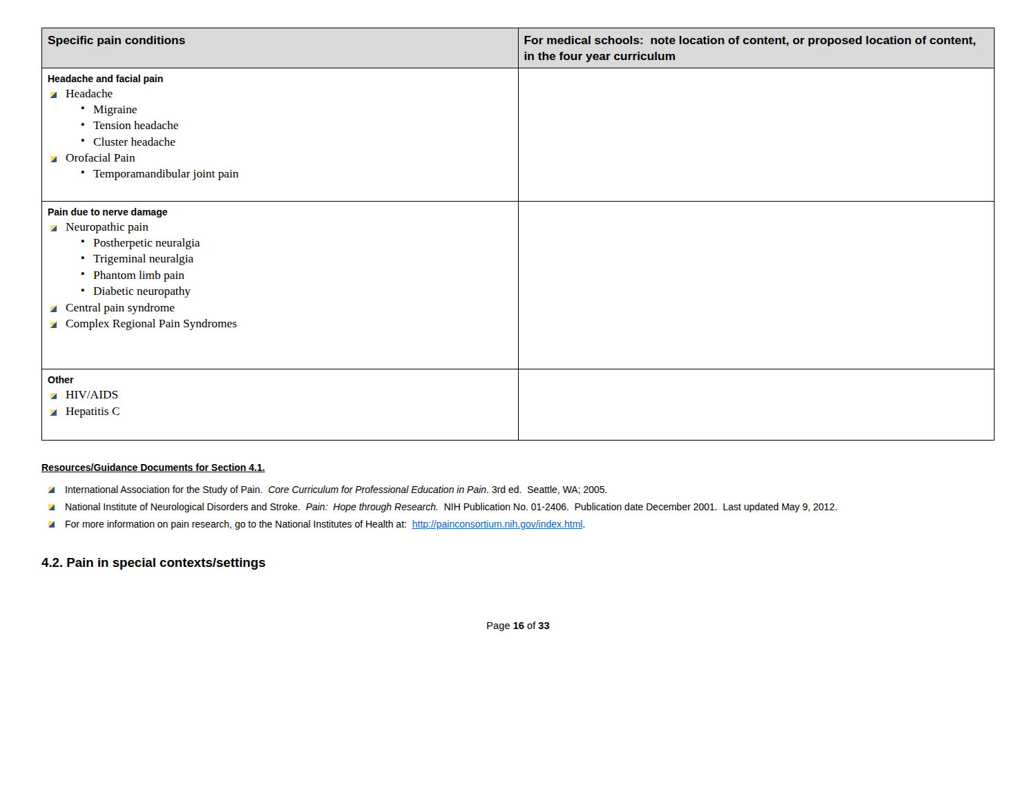| Specific pain conditions | For medical schools: note location of content, or proposed location of content, in the four year curriculum |
| --- | --- |
| Headache and facial pain Headache Migraine Tension headache Cluster headache Orofacial Pain Temporamandibular joint pain | |
| Pain due to nerve damage Neuropathic pain Postherpetic neuralgia Trigeminal neuralgia Phantom limb pain Diabetic neuropathy Central pain syndrome Complex Regional Pain Syndromes | |
| Other HIV/AIDS Hepatitis C | |
Resources/Guidance Documents for Section 4.1.
International Association for the Study of Pain. Core Curriculum for Professional Education in Pain. 3rd ed. Seattle, WA; 2005.
National Institute of Neurological Disorders and Stroke. Pain: Hope through Research. NIH Publication No. 01-2406. Publication date December 2001. Last updated May 9, 2012.
For more information on pain research, go to the National Institutes of Health at: http://painconsortium.nih.gov/index.html.
4.2. Pain in special contexts/settings
Page 16 of 33